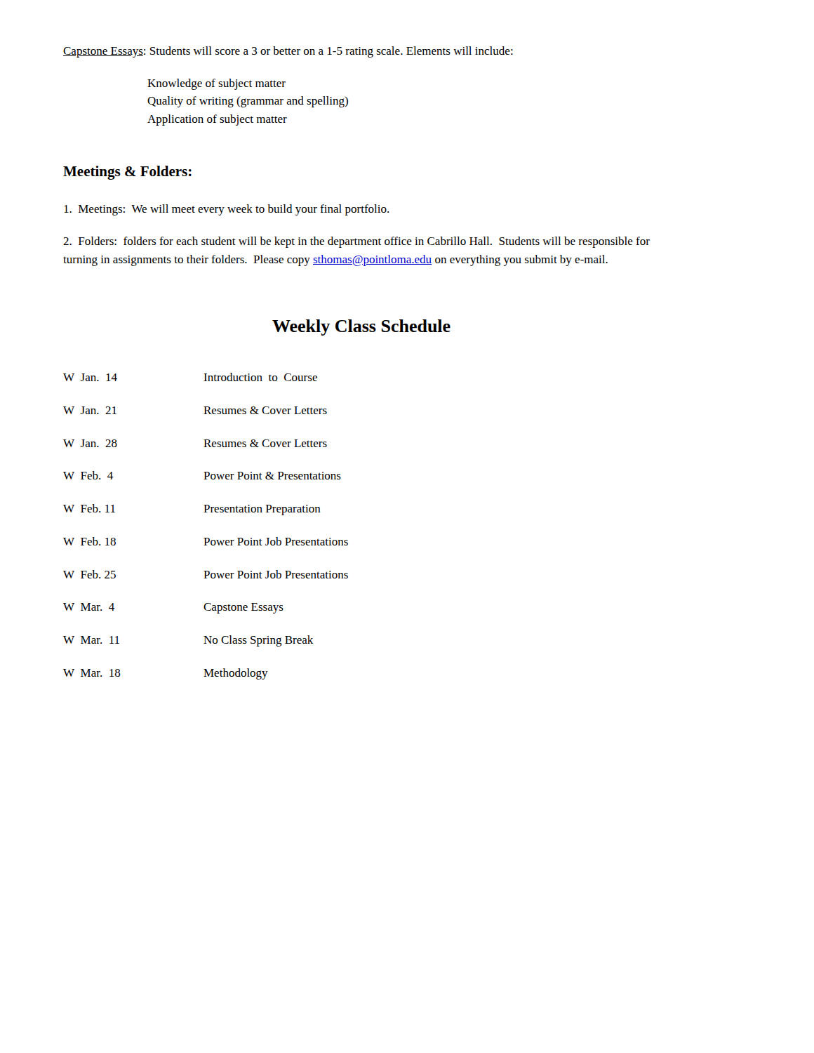Capstone Essays: Students will score a 3 or better on a 1-5 rating scale. Elements will include:
Knowledge of subject matter
Quality of writing (grammar and spelling)
Application of subject matter
Meetings & Folders:
1. Meetings: We will meet every week to build your final portfolio.
2. Folders: folders for each student will be kept in the department office in Cabrillo Hall. Students will be responsible for turning in assignments to their folders. Please copy sthomas@pointloma.edu on everything you submit by e-mail.
Weekly Class Schedule
| W Jan. 14 | Introduction to Course |
| W Jan. 21 | Resumes & Cover Letters |
| W Jan. 28 | Resumes & Cover Letters |
| W Feb. 4 | Power Point & Presentations |
| W Feb. 11 | Presentation Preparation |
| W Feb. 18 | Power Point Job Presentations |
| W Feb. 25 | Power Point Job Presentations |
| W Mar. 4 | Capstone Essays |
| W Mar. 11 | No Class Spring Break |
| W Mar. 18 | Methodology |